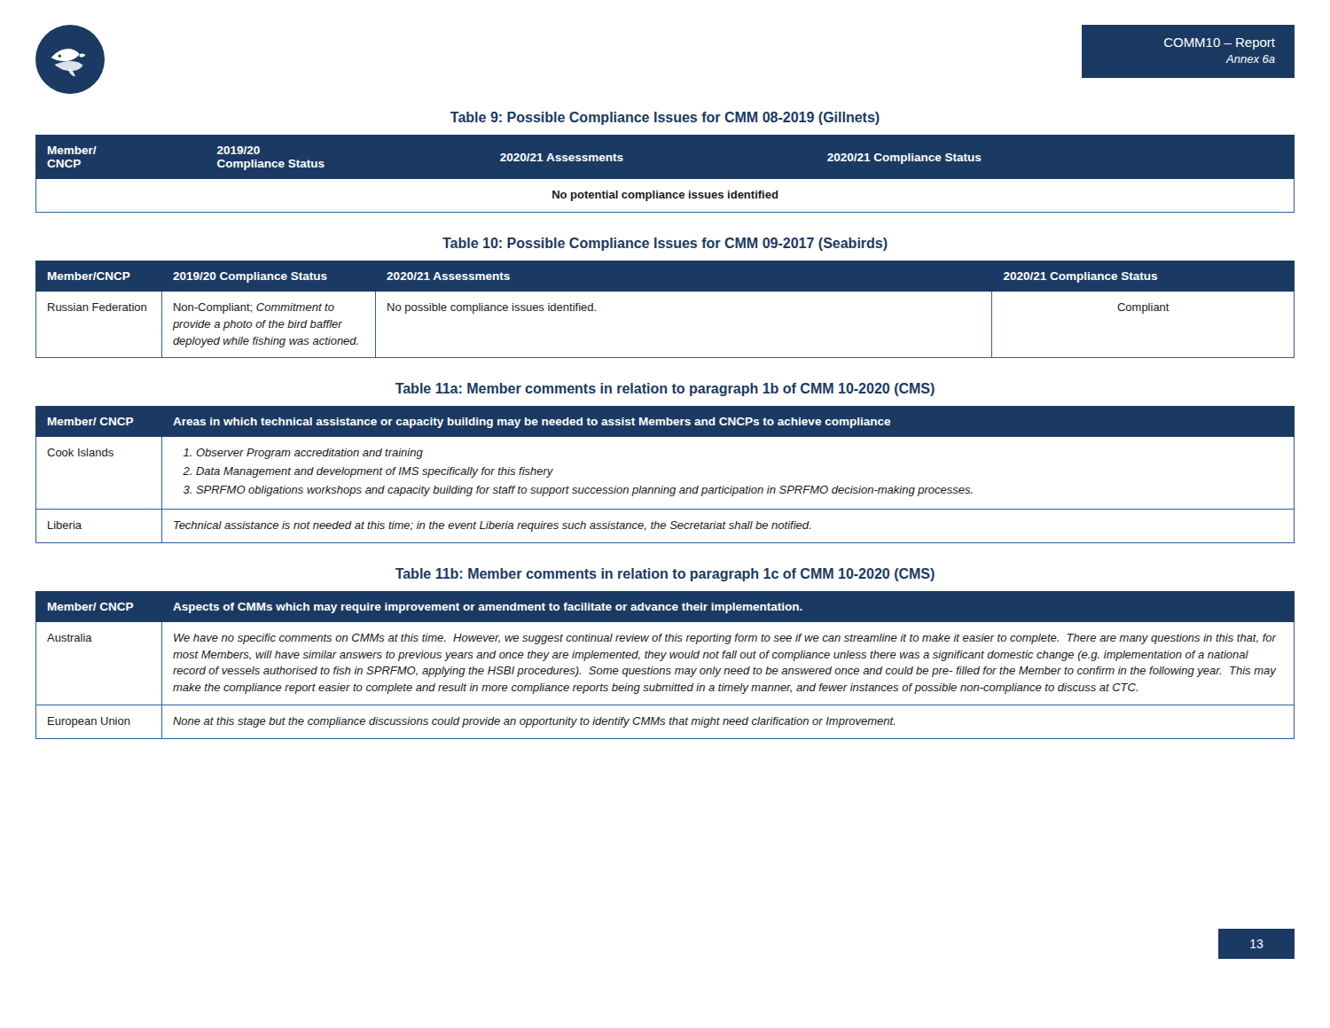COMM10 – Report
Annex 6a
Table 9: Possible Compliance Issues for CMM 08-2019 (Gillnets)
| Member/ CNCP | 2019/20 Compliance Status | 2020/21 Assessments | 2020/21 Compliance Status |
| --- | --- | --- | --- |
| No potential compliance issues identified |
Table 10: Possible Compliance Issues for CMM 09-2017 (Seabirds)
| Member/CNCP | 2019/20 Compliance Status | 2020/21 Assessments | 2020/21 Compliance Status |
| --- | --- | --- | --- |
| Russian Federation | Non-Compliant; Commitment to provide a photo of the bird baffler deployed while fishing was actioned. | No possible compliance issues identified. | Compliant |
Table 11a: Member comments in relation to paragraph 1b of CMM 10-2020 (CMS)
| Member/ CNCP | Areas in which technical assistance or capacity building may be needed to assist Members and CNCPs to achieve compliance |
| --- | --- |
| Cook Islands | Observer Program accreditation and training Data Management and development of IMS specifically for this fishery SPRFMO obligations workshops and capacity building for staff to support succession planning and participation in SPRFMO decision-making processes. |
| Liberia | Technical assistance is not needed at this time; in the event Liberia requires such assistance, the Secretariat shall be notified. |
Table 11b: Member comments in relation to paragraph 1c of CMM 10-2020 (CMS)
| Member/ CNCP | Aspects of CMMs which may require improvement or amendment to facilitate or advance their implementation. |
| --- | --- |
| Australia | We have no specific comments on CMMs at this time. However, we suggest continual review of this reporting form to see if we can streamline it to make it easier to complete. There are many questions in this that, for most Members, will have similar answers to previous years and once they are implemented, they would not fall out of compliance unless there was a significant domestic change (e.g. implementation of a national record of vessels authorised to fish in SPRFMO, applying the HSBI procedures). Some questions may only need to be answered once and could be pre- filled for the Member to confirm in the following year. This may make the compliance report easier to complete and result in more compliance reports being submitted in a timely manner, and fewer instances of possible non-compliance to discuss at CTC. |
| European Union | None at this stage but the compliance discussions could provide an opportunity to identify CMMs that might need clarification or Improvement. |
13